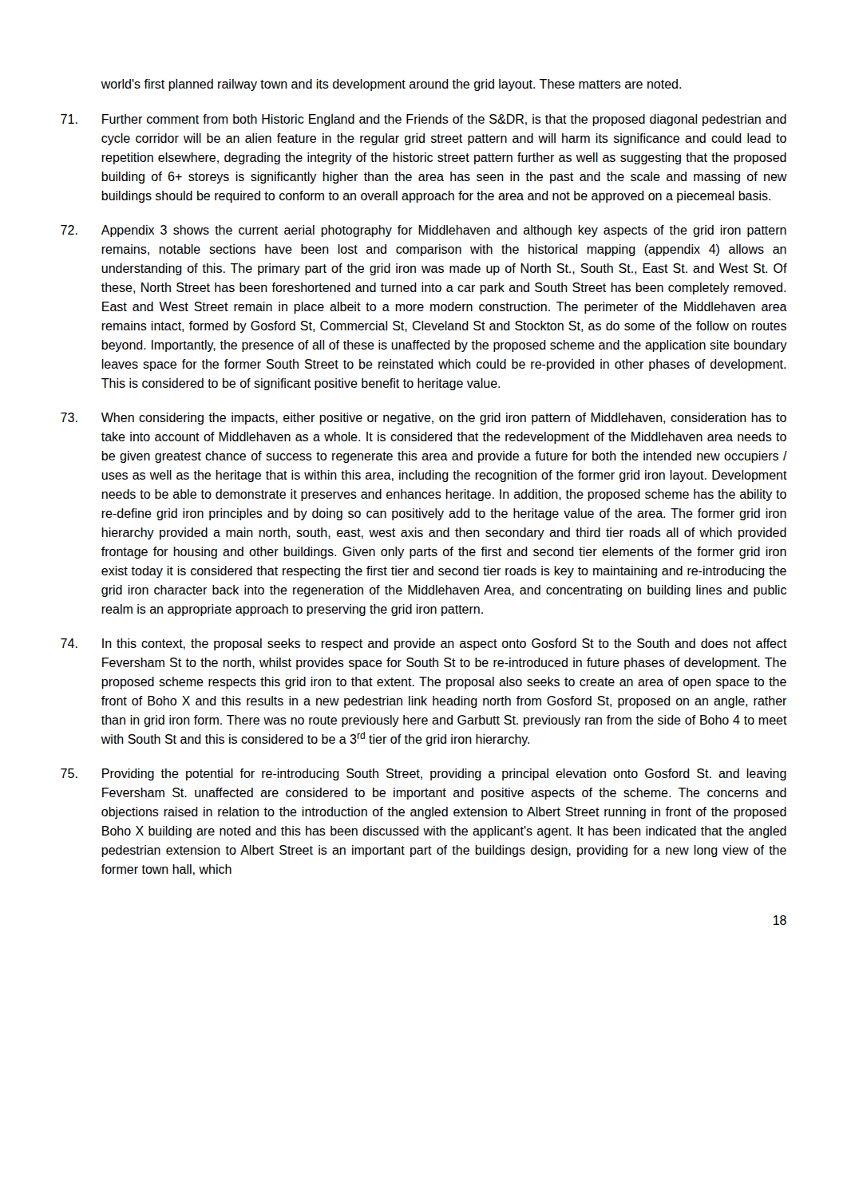world's first planned railway town and its development around the grid layout. These matters are noted.
Further comment from both Historic England and the Friends of the S&DR, is that the proposed diagonal pedestrian and cycle corridor will be an alien feature in the regular grid street pattern and will harm its significance and could lead to repetition elsewhere, degrading the integrity of the historic street pattern further as well as suggesting that the proposed building of 6+ storeys is significantly higher than the area has seen in the past and the scale and massing of new buildings should be required to conform to an overall approach for the area and not be approved on a piecemeal basis.
Appendix 3 shows the current aerial photography for Middlehaven and although key aspects of the grid iron pattern remains, notable sections have been lost and comparison with the historical mapping (appendix 4) allows an understanding of this. The primary part of the grid iron was made up of North St., South St., East St. and West St. Of these, North Street has been foreshortened and turned into a car park and South Street has been completely removed. East and West Street remain in place albeit to a more modern construction. The perimeter of the Middlehaven area remains intact, formed by Gosford St, Commercial St, Cleveland St and Stockton St, as do some of the follow on routes beyond. Importantly, the presence of all of these is unaffected by the proposed scheme and the application site boundary leaves space for the former South Street to be reinstated which could be re-provided in other phases of development. This is considered to be of significant positive benefit to heritage value.
When considering the impacts, either positive or negative, on the grid iron pattern of Middlehaven, consideration has to take into account of Middlehaven as a whole. It is considered that the redevelopment of the Middlehaven area needs to be given greatest chance of success to regenerate this area and provide a future for both the intended new occupiers / uses as well as the heritage that is within this area, including the recognition of the former grid iron layout. Development needs to be able to demonstrate it preserves and enhances heritage. In addition, the proposed scheme has the ability to re-define grid iron principles and by doing so can positively add to the heritage value of the area. The former grid iron hierarchy provided a main north, south, east, west axis and then secondary and third tier roads all of which provided frontage for housing and other buildings. Given only parts of the first and second tier elements of the former grid iron exist today it is considered that respecting the first tier and second tier roads is key to maintaining and re-introducing the grid iron character back into the regeneration of the Middlehaven Area, and concentrating on building lines and public realm is an appropriate approach to preserving the grid iron pattern.
In this context, the proposal seeks to respect and provide an aspect onto Gosford St to the South and does not affect Feversham St to the north, whilst provides space for South St to be re-introduced in future phases of development. The proposed scheme respects this grid iron to that extent. The proposal also seeks to create an area of open space to the front of Boho X and this results in a new pedestrian link heading north from Gosford St, proposed on an angle, rather than in grid iron form. There was no route previously here and Garbutt St. previously ran from the side of Boho 4 to meet with South St and this is considered to be a 3rd tier of the grid iron hierarchy.
Providing the potential for re-introducing South Street, providing a principal elevation onto Gosford St. and leaving Feversham St. unaffected are considered to be important and positive aspects of the scheme. The concerns and objections raised in relation to the introduction of the angled extension to Albert Street running in front of the proposed Boho X building are noted and this has been discussed with the applicant's agent. It has been indicated that the angled pedestrian extension to Albert Street is an important part of the buildings design, providing for a new long view of the former town hall, which
18